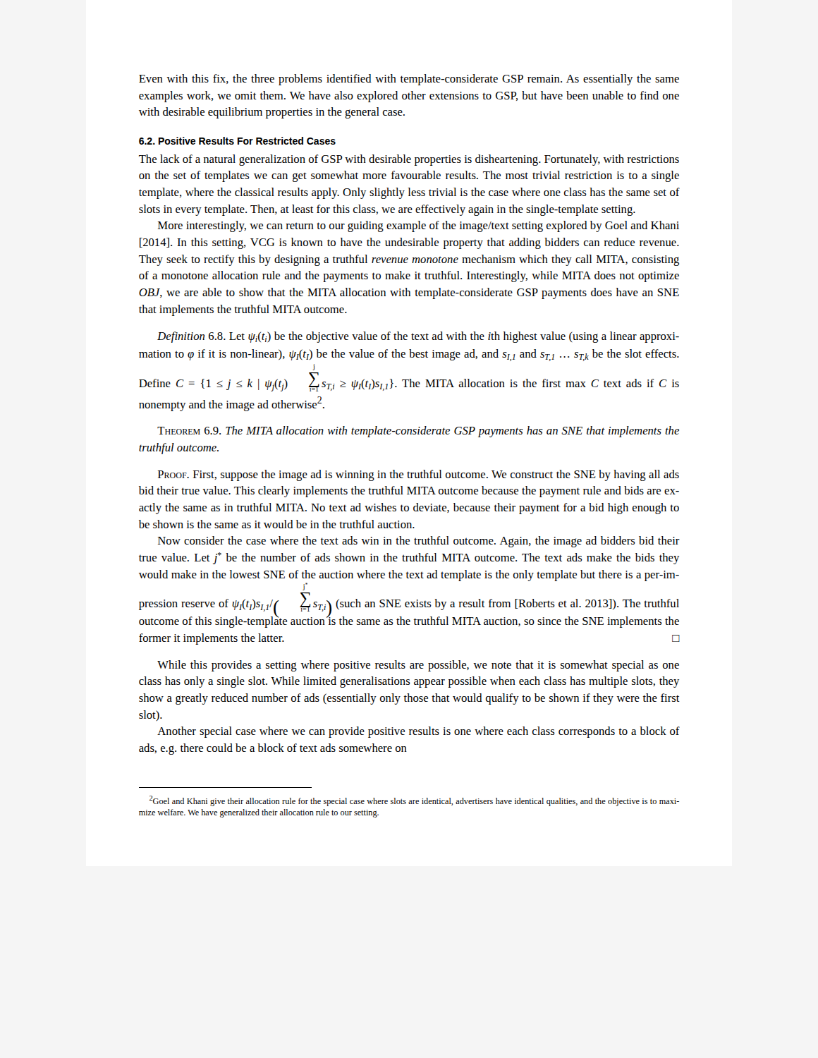Even with this fix, the three problems identified with template-considerate GSP remain. As essentially the same examples work, we omit them. We have also explored other extensions to GSP, but have been unable to find one with desirable equilibrium properties in the general case.
6.2. Positive Results For Restricted Cases
The lack of a natural generalization of GSP with desirable properties is disheartening. Fortunately, with restrictions on the set of templates we can get somewhat more favourable results. The most trivial restriction is to a single template, where the classical results apply. Only slightly less trivial is the case where one class has the same set of slots in every template. Then, at least for this class, we are effectively again in the single-template setting.
More interestingly, we can return to our guiding example of the image/text setting explored by Goel and Khani [2014]. In this setting, VCG is known to have the undesirable property that adding bidders can reduce revenue. They seek to rectify this by designing a truthful revenue monotone mechanism which they call MITA, consisting of a monotone allocation rule and the payments to make it truthful. Interestingly, while MITA does not optimize OBJ, we are able to show that the MITA allocation with template-considerate GSP payments does have an SNE that implements the truthful MITA outcome.
Definition 6.8. Let ψi(ti) be the objective value of the text ad with the ith highest value (using a linear approximation to φ if it is non-linear), ψI(tI) be the value of the best image ad, and sI,1 and sT,1 … sT,k be the slot effects. Define C = {1 ≤ j ≤ k | ψj(tj)j∑i=1 sT,i ≥ ψI(tI)sI,1}. The MITA allocation is the first max C text ads if C is nonempty and the image ad otherwise2.
Theorem 6.9. The MITA allocation with template-considerate GSP payments has an SNE that implements the truthful outcome.
Proof. First, suppose the image ad is winning in the truthful outcome. We construct the SNE by having all ads bid their true value. This clearly implements the truthful MITA outcome because the payment rule and bids are exactly the same as in truthful MITA. No text ad wishes to deviate, because their payment for a bid high enough to be shown is the same as it would be in the truthful auction.
Now consider the case where the text ads win in the truthful outcome. Again, the image ad bidders bid their true value. Let j* be the number of ads shown in the truthful MITA outcome. The text ads make the bids they would make in the lowest SNE of the auction where the text ad template is the only template but there is a per-impression reserve of ψI(tI)sI,1/(j*∑i=1 sT,i) (such an SNE exists by a result from [Roberts et al. 2013]). The truthful outcome of this single-template auction is the same as the truthful MITA auction, so since the SNE implements the former it implements the latter. □
While this provides a setting where positive results are possible, we note that it is somewhat special as one class has only a single slot. While limited generalisations appear possible when each class has multiple slots, they show a greatly reduced number of ads (essentially only those that would qualify to be shown if they were the first slot).
Another special case where we can provide positive results is one where each class corresponds to a block of ads, e.g. there could be a block of text ads somewhere on
2Goel and Khani give their allocation rule for the special case where slots are identical, advertisers have identical qualities, and the objective is to maximize welfare. We have generalized their allocation rule to our setting.